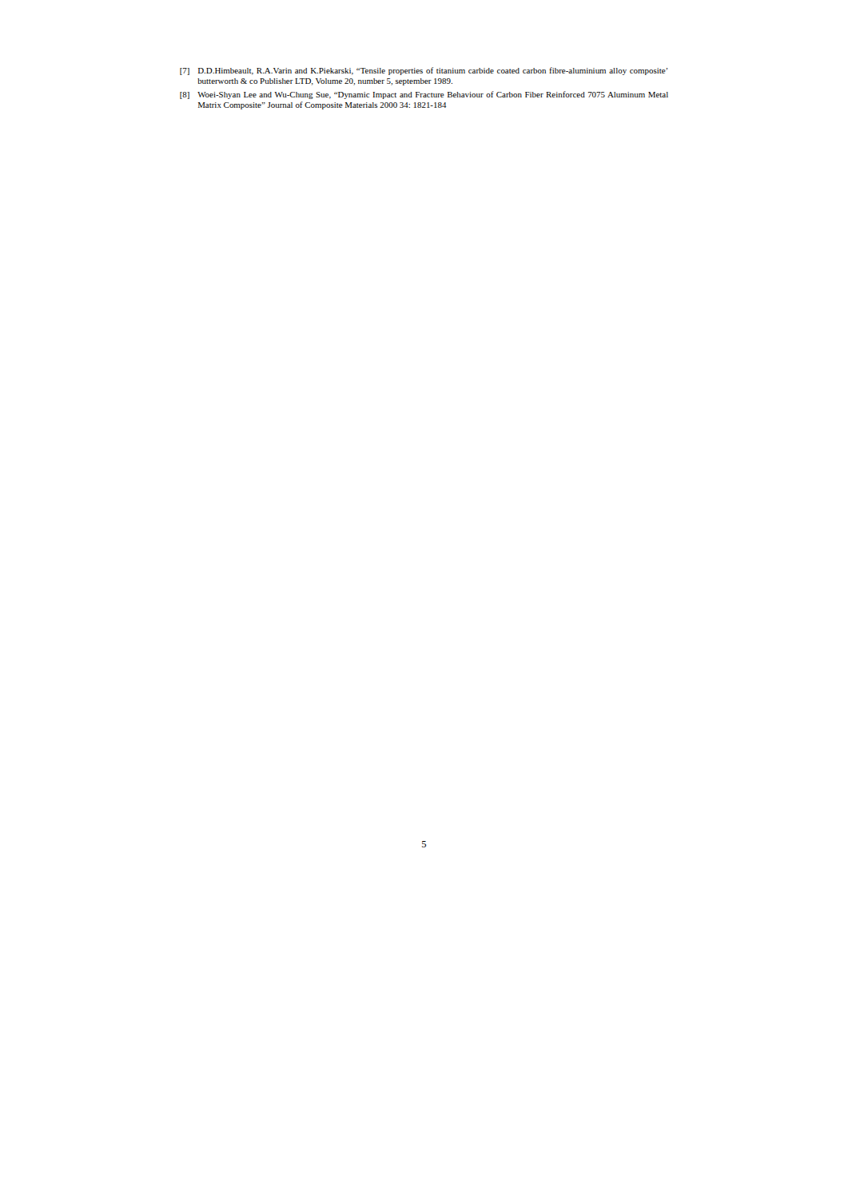[7]
D.D.Himbeault, R.A.Varin and K.Piekarski, “Tensile properties of titanium carbide coated carbon fibre-aluminium alloy composite’ butterworth & co Publisher LTD, Volume 20, number 5, september 1989.
[8]
Woei-Shyan Lee and Wu-Chung Sue, “Dynamic Impact and Fracture Behaviour of Carbon Fiber Reinforced 7075 Aluminum Metal Matrix Composite” Journal of Composite Materials 2000 34: 1821-184
5